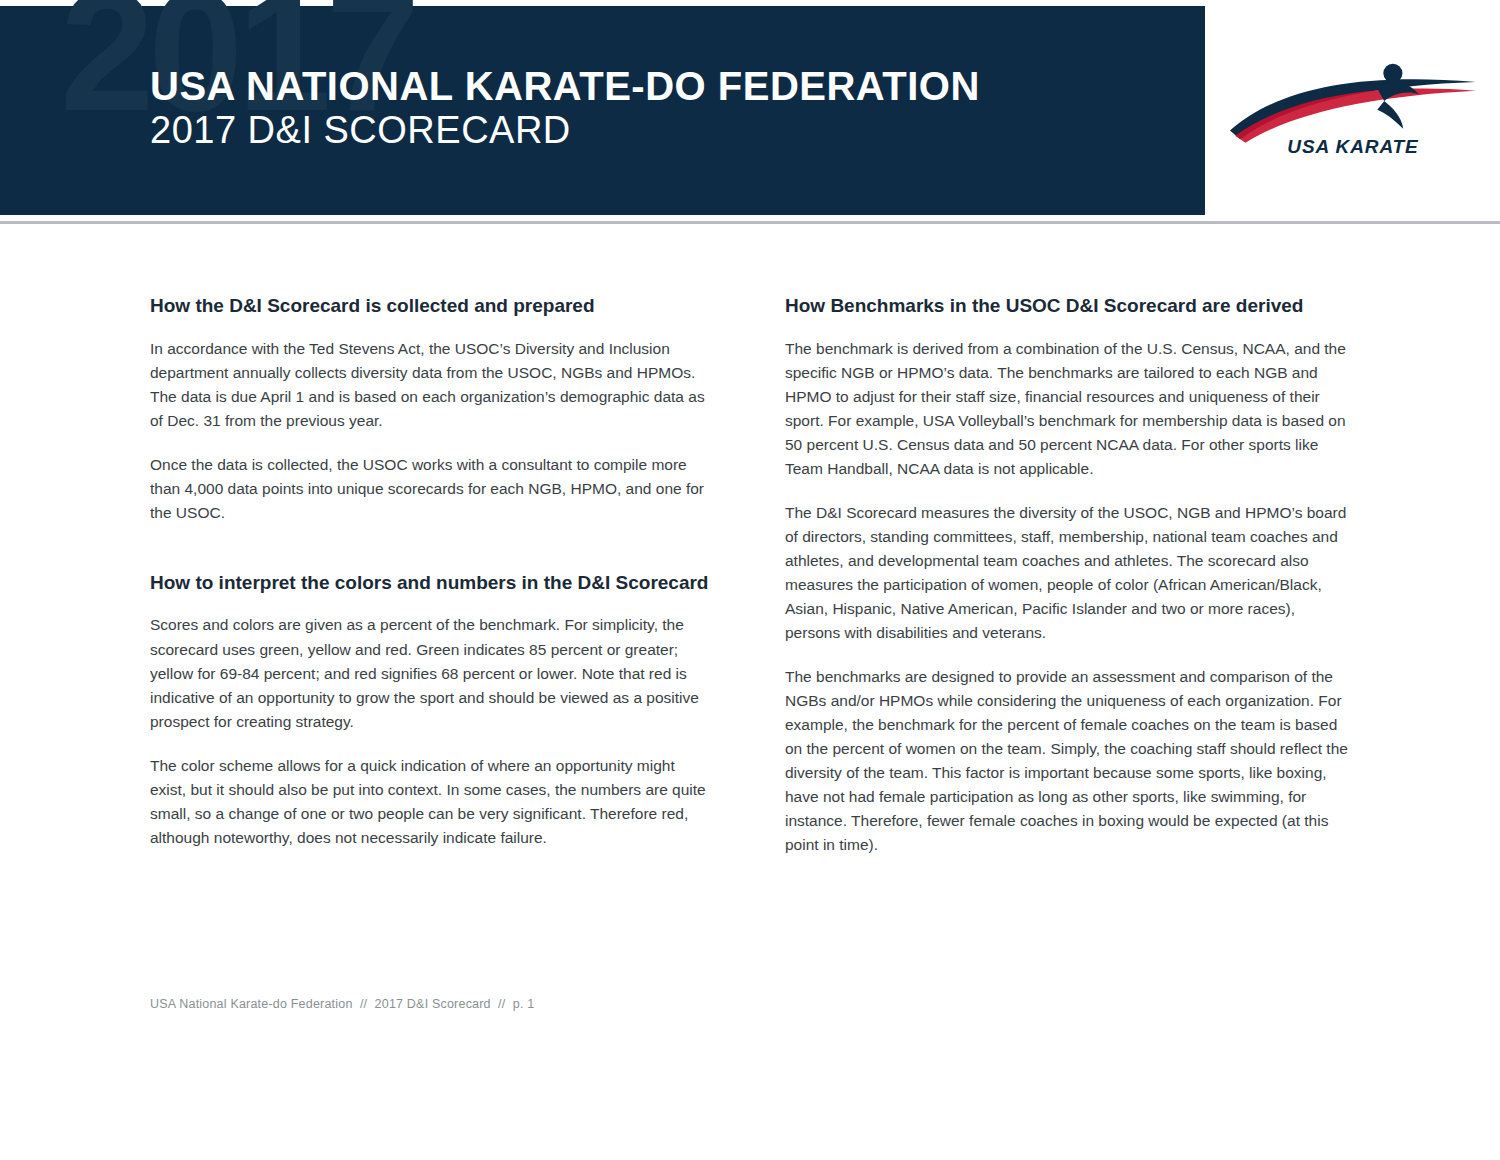2017
USA NATIONAL KARATE-DO FEDERATION
2017 D&I SCORECARD
USA KARATE
How the D&I Scorecard is collected and prepared
In accordance with the Ted Stevens Act, the USOC’s Diversity and Inclusion department annually collects diversity data from the USOC, NGBs and HPMOs. The data is due April 1 and is based on each organization’s demographic data as of Dec. 31 from the previous year.
Once the data is collected, the USOC works with a consultant to compile more than 4,000 data points into unique scorecards for each NGB, HPMO, and one for the USOC.
How to interpret the colors and numbers in the D&I Scorecard
Scores and colors are given as a percent of the benchmark. For simplicity, the scorecard uses green, yellow and red. Green indicates 85 percent or greater; yellow for 69-84 percent; and red signifies 68 percent or lower. Note that red is indicative of an opportunity to grow the sport and should be viewed as a positive prospect for creating strategy.
The color scheme allows for a quick indication of where an opportunity might exist, but it should also be put into context. In some cases, the numbers are quite small, so a change of one or two people can be very significant. Therefore red, although noteworthy, does not necessarily indicate failure.
How Benchmarks in the USOC D&I Scorecard are derived
The benchmark is derived from a combination of the U.S. Census, NCAA, and the specific NGB or HPMO’s data. The benchmarks are tailored to each NGB and HPMO to adjust for their staff size, financial resources and uniqueness of their sport. For example, USA Volleyball’s benchmark for membership data is based on 50 percent U.S. Census data and 50 percent NCAA data. For other sports like Team Handball, NCAA data is not applicable.
The D&I Scorecard measures the diversity of the USOC, NGB and HPMO’s board of directors, standing committees, staff, membership, national team coaches and athletes, and developmental team coaches and athletes. The scorecard also measures the participation of women, people of color (African American/Black, Asian, Hispanic, Native American, Pacific Islander and two or more races), persons with disabilities and veterans.
The benchmarks are designed to provide an assessment and comparison of the NGBs and/or HPMOs while considering the uniqueness of each organization. For example, the benchmark for the percent of female coaches on the team is based on the percent of women on the team. Simply, the coaching staff should reflect the diversity of the team. This factor is important because some sports, like boxing, have not had female participation as long as other sports, like swimming, for instance. Therefore, fewer female coaches in boxing would be expected (at this point in time).
USA National Karate-do Federation // 2017 D&I Scorecard // p. 1